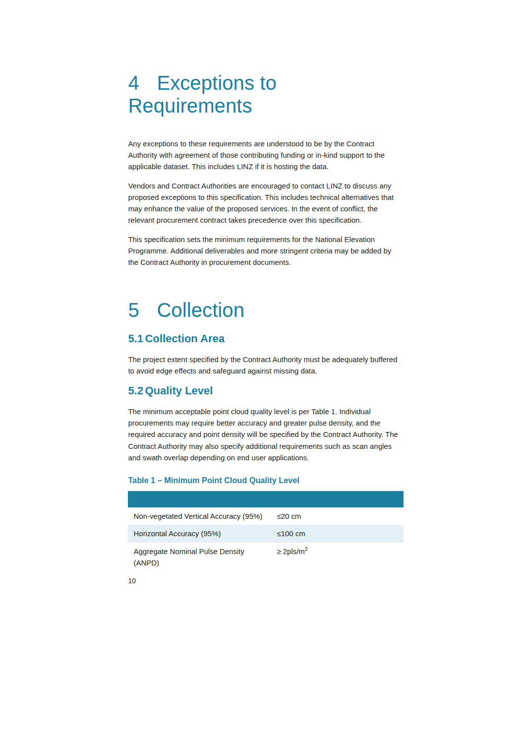4 Exceptions to Requirements
Any exceptions to these requirements are understood to be by the Contract Authority with agreement of those contributing funding or in-kind support to the applicable dataset. This includes LINZ if it is hosting the data.
Vendors and Contract Authorities are encouraged to contact LINZ to discuss any proposed exceptions to this specification. This includes technical alternatives that may enhance the value of the proposed services. In the event of conflict, the relevant procurement contract takes precedence over this specification.
This specification sets the minimum requirements for the National Elevation Programme. Additional deliverables and more stringent criteria may be added by the Contract Authority in procurement documents.
5 Collection
5.1 Collection Area
The project extent specified by the Contract Authority must be adequately buffered to avoid edge effects and safeguard against missing data.
5.2 Quality Level
The minimum acceptable point cloud quality level is per Table 1. Individual procurements may require better accuracy and greater pulse density, and the required accuracy and point density will be specified by the Contract Authority. The Contract Authority may also specify additional requirements such as scan angles and swath overlap depending on end user applications.
Table 1 – Minimum Point Cloud Quality Level
| Non-vegetated Vertical Accuracy (95%) | ≤20 cm |
| Horizontal Accuracy (95%) | ≤100 cm |
| Aggregate Nominal Pulse Density (ANPD) | ≥ 2pls/m 2 |
10